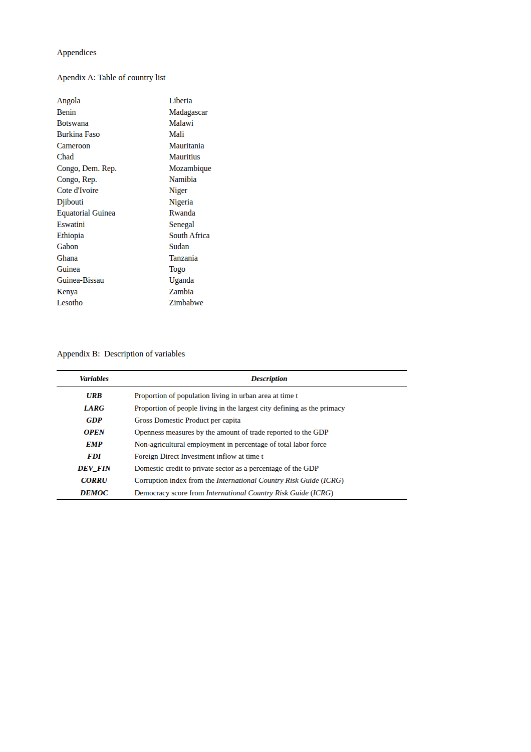Appendices
Apendix A: Table of country list
Angola Liberia Benin Madagascar Botswana Malawi Burkina Faso Mali Cameroon Mauritania Chad Mauritius Congo, Dem. Rep. Mozambique Congo, Rep. Namibia Cote d'Ivoire Niger Djibouti Nigeria Equatorial Guinea Rwanda Eswatini Senegal Ethiopia South Africa Gabon Sudan Ghana Tanzania Guinea Togo Guinea-Bissau Uganda Kenya Zambia Lesotho Zimbabwe
Appendix B: Description of variables
| Variables | Description |
| --- | --- |
| URB | Proportion of population living in urban area at time t |
| LARG | Proportion of people living in the largest city defining as the primacy |
| GDP | Gross Domestic Product per capita |
| OPEN | Openness measures by the amount of trade reported to the GDP |
| EMP | Non-agricultural employment in percentage of total labor force |
| FDI | Foreign Direct Investment inflow at time t |
| DEV_FIN | Domestic credit to private sector as a percentage of the GDP |
| CORRU | Corruption index from the International Country Risk Guide ( ICRG ) |
| DEMOC | Democracy score from International Country Risk Guide ( ICRG ) |